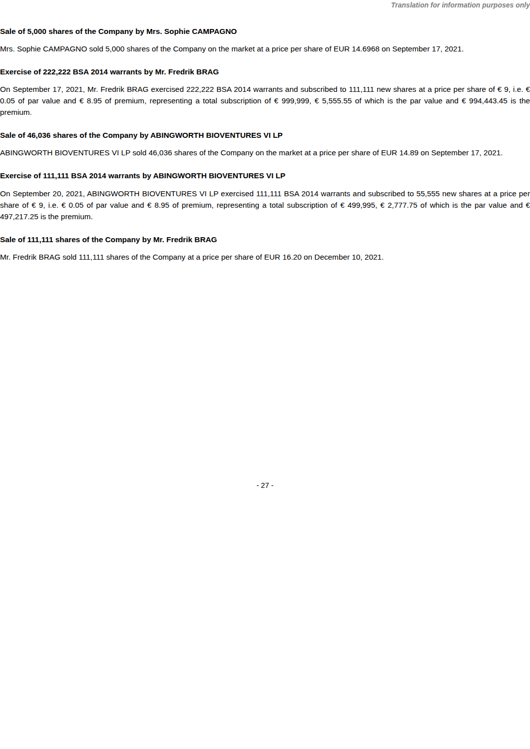Translation for information purposes only
Sale of 5,000 shares of the Company by Mrs. Sophie CAMPAGNO
Mrs. Sophie CAMPAGNO sold 5,000 shares of the Company on the market at a price per share of EUR 14.6968 on September 17, 2021.
Exercise of 222,222 BSA 2014 warrants by Mr. Fredrik BRAG
On September 17, 2021, Mr. Fredrik BRAG exercised 222,222 BSA 2014 warrants and subscribed to 111,111 new shares at a price per share of € 9, i.e. € 0.05 of par value and € 8.95 of premium, representing a total subscription of € 999,999, € 5,555.55 of which is the par value and € 994,443.45 is the premium.
Sale of 46,036 shares of the Company by ABINGWORTH BIOVENTURES VI LP
ABINGWORTH BIOVENTURES VI LP sold 46,036 shares of the Company on the market at a price per share of EUR 14.89 on September 17, 2021.
Exercise of 111,111 BSA 2014 warrants by ABINGWORTH BIOVENTURES VI LP
On September 20, 2021, ABINGWORTH BIOVENTURES VI LP exercised 111,111 BSA 2014 warrants and subscribed to 55,555 new shares at a price per share of € 9, i.e. € 0.05 of par value and € 8.95 of premium, representing a total subscription of € 499,995, € 2,777.75 of which is the par value and € 497,217.25 is the premium.
Sale of 111,111 shares of the Company by Mr. Fredrik BRAG
Mr. Fredrik BRAG sold 111,111 shares of the Company at a price per share of EUR 16.20 on December 10, 2021.
- 27 -